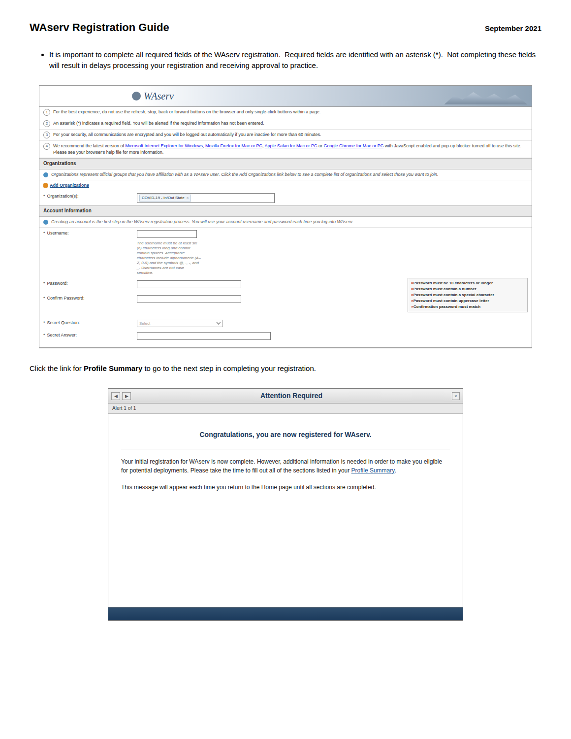WAserv Registration Guide
September 2021
It is important to complete all required fields of the WAserv registration. Required fields are identified with an asterisk (*). Not completing these fields will result in delays processing your registration and receiving approval to practice.
WAserv
1 For the best experience, do not use the refresh, stop, back or forward buttons on the browser and only single-click buttons within a page.
2 An asterisk (*) indicates a required field. You will be alerted if the required information has not been entered.
3 For your security, all communications are encrypted and you will be logged out automatically if you are inactive for more than 60 minutes.
4 We recommend the latest version of Microsoft Internet Explorer for Windows, Mozilla Firefox for Mac or PC, Apple Safari for Mac or PC or Google Chrome for Mac or PC with JavaScript enabled and pop-up blocker turned off to use this site. Please see your browser's help file for more information.
Organizations
Organizations represent official groups that you have affiliation with as a WAserv user. Click the Add Organizations link below to see a complete list of organizations and select those you want to join.
Add Organizations
*Organization(s):
COVID-19 - In/Out State ×
Account Information
Creating an account is the first step in the WAserv registration process. You will use your account username and password each time you log into WAserv.
*Username:
The username must be at least six (6) characters long and cannot contain spaces. Acceptable characters include alphanumeric (A–Z, 0-9) and the symbols @, ., -, and _. Usernames are not case sensitive.
*Password:
*Confirm Password:
×Password must be 10 characters or longer
×Password must contain a number
×Password must contain a special character
×Password must contain uppercase letter
×Confirmation password must match
*Secret Question:
Select
*Secret Answer:
Click the link for Profile Summary to go to the next step in completing your registration.
◀▶
Attention Required
×
Alert 1 of 1
Congratulations, you are now registered for WAserv.
Your initial registration for WAserv is now complete. However, additional information is needed in order to make you eligible for potential deployments. Please take the time to fill out all of the sections listed in your Profile Summary.
This message will appear each time you return to the Home page until all sections are completed.